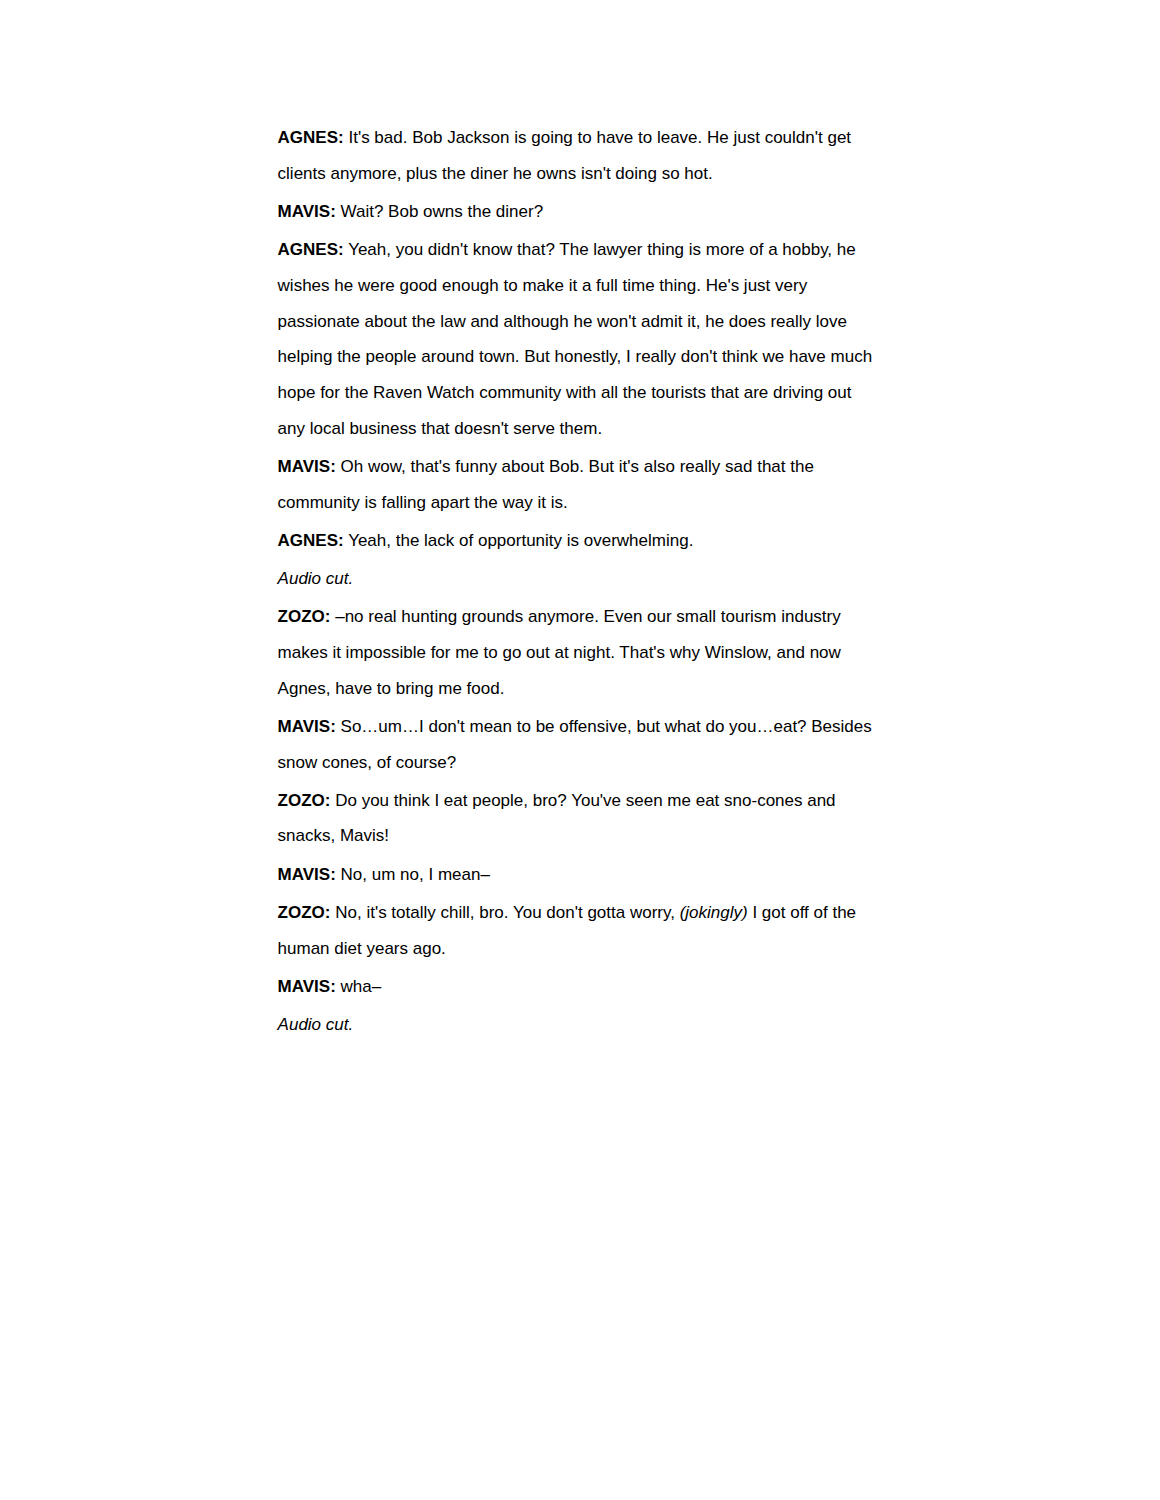AGNES: It's bad. Bob Jackson is going to have to leave. He just couldn't get clients anymore, plus the diner he owns isn't doing so hot.
MAVIS: Wait? Bob owns the diner?
AGNES: Yeah, you didn't know that? The lawyer thing is more of a hobby, he wishes he were good enough to make it a full time thing. He's just very passionate about the law and although he won't admit it, he does really love helping the people around town. But honestly, I really don't think we have much hope for the Raven Watch community with all the tourists that are driving out any local business that doesn't serve them.
MAVIS: Oh wow, that's funny about Bob. But it's also really sad that the community is falling apart the way it is.
AGNES: Yeah, the lack of opportunity is overwhelming.
Audio cut.
ZOZO: –no real hunting grounds anymore. Even our small tourism industry makes it impossible for me to go out at night. That's why Winslow, and now Agnes, have to bring me food.
MAVIS: So…um…I don't mean to be offensive, but what do you…eat? Besides snow cones, of course?
ZOZO: Do you think I eat people, bro? You've seen me eat sno-cones and snacks, Mavis!
MAVIS: No, um no, I mean–
ZOZO: No, it's totally chill, bro. You don't gotta worry, (jokingly) I got off of the human diet years ago.
MAVIS: wha–
Audio cut.